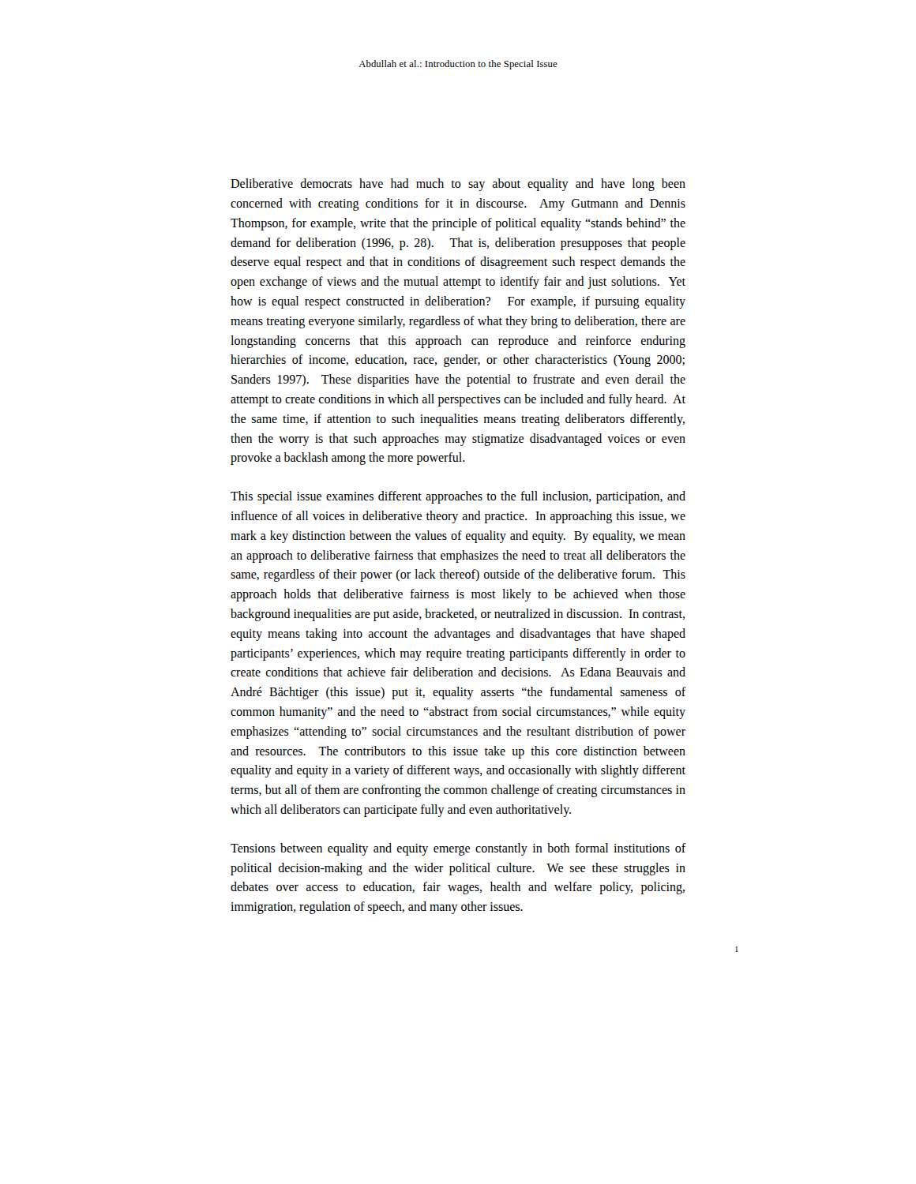Abdullah et al.: Introduction to the Special Issue
Deliberative democrats have had much to say about equality and have long been concerned with creating conditions for it in discourse. Amy Gutmann and Dennis Thompson, for example, write that the principle of political equality “stands behind” the demand for deliberation (1996, p. 28). That is, deliberation presupposes that people deserve equal respect and that in conditions of disagreement such respect demands the open exchange of views and the mutual attempt to identify fair and just solutions. Yet how is equal respect constructed in deliberation? For example, if pursuing equality means treating everyone similarly, regardless of what they bring to deliberation, there are longstanding concerns that this approach can reproduce and reinforce enduring hierarchies of income, education, race, gender, or other characteristics (Young 2000; Sanders 1997). These disparities have the potential to frustrate and even derail the attempt to create conditions in which all perspectives can be included and fully heard. At the same time, if attention to such inequalities means treating deliberators differently, then the worry is that such approaches may stigmatize disadvantaged voices or even provoke a backlash among the more powerful.
This special issue examines different approaches to the full inclusion, participation, and influence of all voices in deliberative theory and practice. In approaching this issue, we mark a key distinction between the values of equality and equity. By equality, we mean an approach to deliberative fairness that emphasizes the need to treat all deliberators the same, regardless of their power (or lack thereof) outside of the deliberative forum. This approach holds that deliberative fairness is most likely to be achieved when those background inequalities are put aside, bracketed, or neutralized in discussion. In contrast, equity means taking into account the advantages and disadvantages that have shaped participants’ experiences, which may require treating participants differently in order to create conditions that achieve fair deliberation and decisions. As Edana Beauvais and André Bächtiger (this issue) put it, equality asserts “the fundamental sameness of common humanity” and the need to “abstract from social circumstances,” while equity emphasizes “attending to” social circumstances and the resultant distribution of power and resources. The contributors to this issue take up this core distinction between equality and equity in a variety of different ways, and occasionally with slightly different terms, but all of them are confronting the common challenge of creating circumstances in which all deliberators can participate fully and even authoritatively.
Tensions between equality and equity emerge constantly in both formal institutions of political decision-making and the wider political culture. We see these struggles in debates over access to education, fair wages, health and welfare policy, policing, immigration, regulation of speech, and many other issues.
1